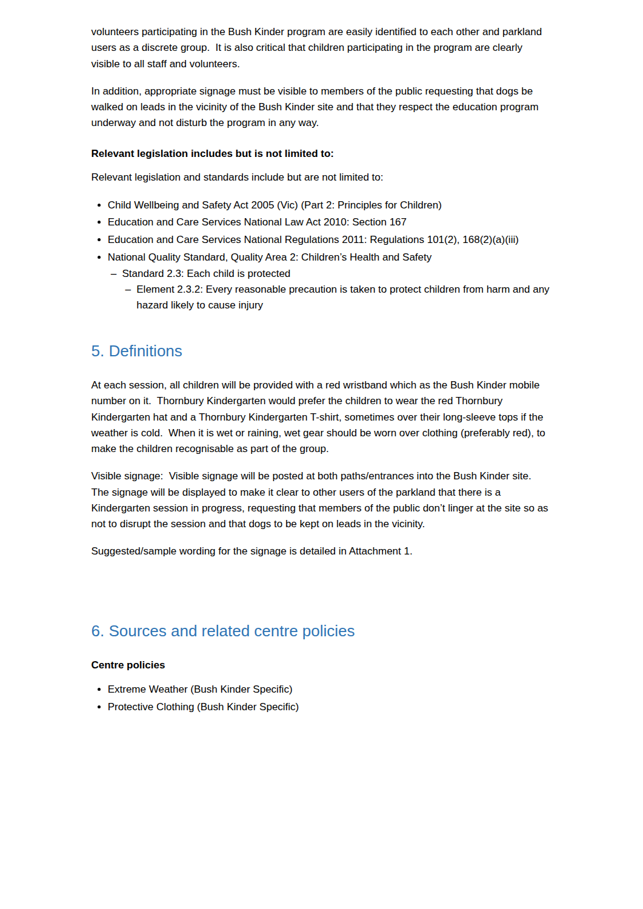volunteers participating in the Bush Kinder program are easily identified to each other and parkland users as a discrete group. It is also critical that children participating in the program are clearly visible to all staff and volunteers.
In addition, appropriate signage must be visible to members of the public requesting that dogs be walked on leads in the vicinity of the Bush Kinder site and that they respect the education program underway and not disturb the program in any way.
Relevant legislation includes but is not limited to:
Relevant legislation and standards include but are not limited to:
Child Wellbeing and Safety Act 2005 (Vic) (Part 2: Principles for Children)
Education and Care Services National Law Act 2010: Section 167
Education and Care Services National Regulations 2011: Regulations 101(2), 168(2)(a)(iii)
National Quality Standard, Quality Area 2: Children’s Health and Safety
Standard 2.3: Each child is protected
Element 2.3.2: Every reasonable precaution is taken to protect children from harm and any hazard likely to cause injury
5. Definitions
At each session, all children will be provided with a red wristband which as the Bush Kinder mobile number on it. Thornbury Kindergarten would prefer the children to wear the red Thornbury Kindergarten hat and a Thornbury Kindergarten T-shirt, sometimes over their long-sleeve tops if the weather is cold. When it is wet or raining, wet gear should be worn over clothing (preferably red), to make the children recognisable as part of the group.
Visible signage: Visible signage will be posted at both paths/entrances into the Bush Kinder site. The signage will be displayed to make it clear to other users of the parkland that there is a Kindergarten session in progress, requesting that members of the public don’t linger at the site so as not to disrupt the session and that dogs to be kept on leads in the vicinity.
Suggested/sample wording for the signage is detailed in Attachment 1.
6. Sources and related centre policies
Centre policies
Extreme Weather (Bush Kinder Specific)
Protective Clothing (Bush Kinder Specific)